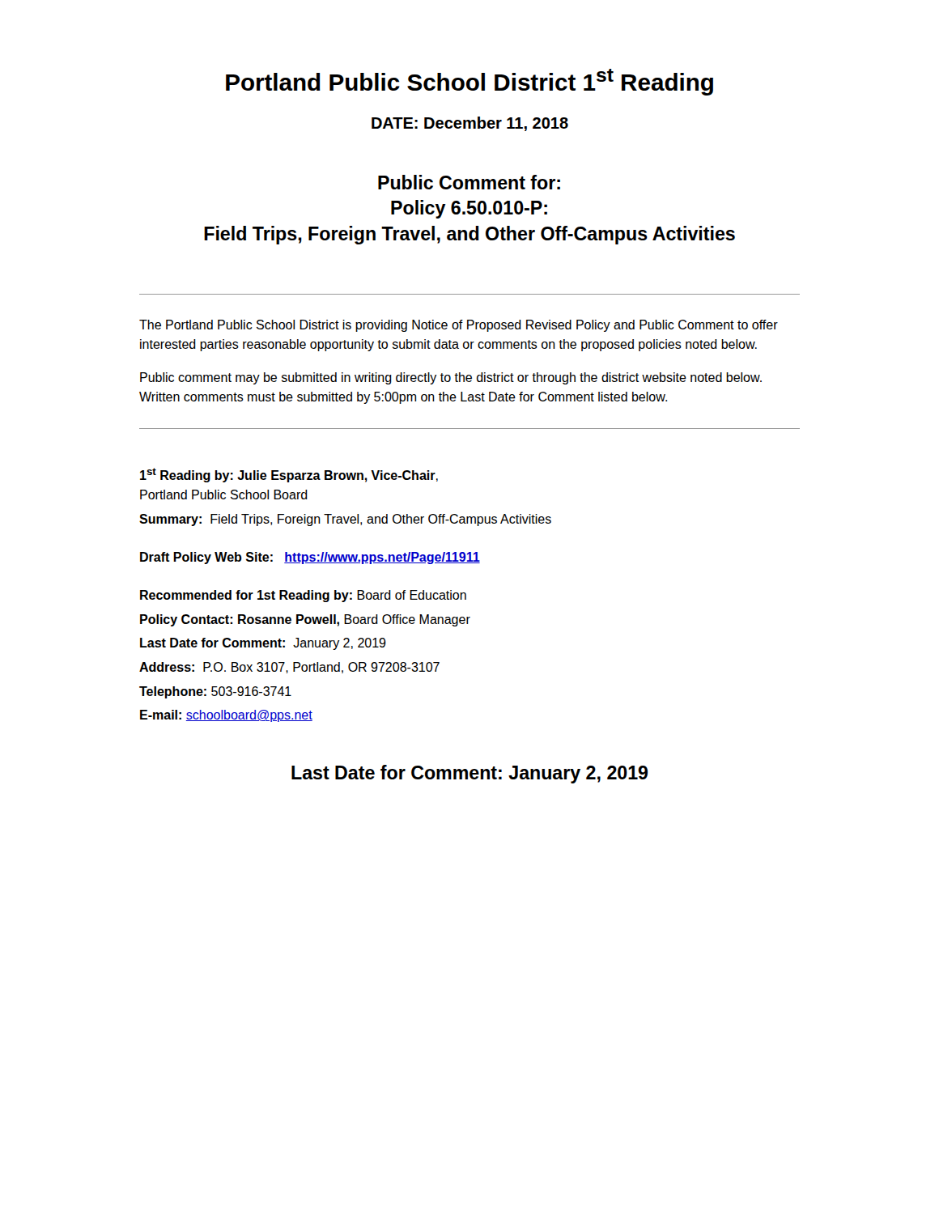Portland Public School District 1st Reading
DATE: December 11, 2018
Public Comment for:
Policy 6.50.010-P:
Field Trips, Foreign Travel, and Other Off-Campus Activities
The Portland Public School District is providing Notice of Proposed Revised Policy and Public Comment to offer interested parties reasonable opportunity to submit data or comments on the proposed policies noted below.
Public comment may be submitted in writing directly to the district or through the district website noted below. Written comments must be submitted by 5:00pm on the Last Date for Comment listed below.
1st Reading by: Julie Esparza Brown, Vice-Chair,
Portland Public School Board
Summary: Field Trips, Foreign Travel, and Other Off-Campus Activities
Draft Policy Web Site: https://www.pps.net/Page/11911
Recommended for 1st Reading by: Board of Education
Policy Contact: Rosanne Powell, Board Office Manager
Last Date for Comment: January 2, 2019
Address: P.O. Box 3107, Portland, OR 97208-3107
Telephone: 503-916-3741
E-mail: schoolboard@pps.net
Last Date for Comment: January 2, 2019